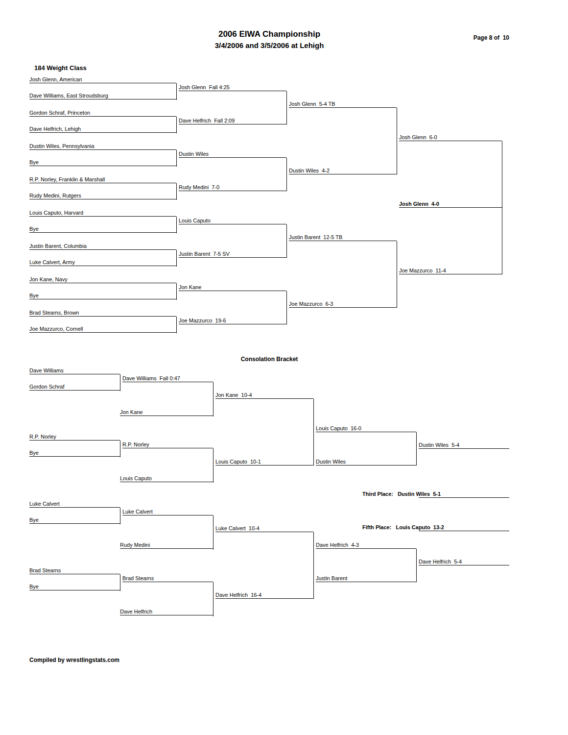Page 8 of 10
2006 EIWA Championship
3/4/2006 and 3/5/2006 at Lehigh
184 Weight Class
Josh Glenn, American
Dave Williams, East Stroudsburg
Gordon Schraf, Princeton
Dave Helfrich, Lehigh
Dustin Wiles, Pennsylvania
Bye
R.P. Norley, Franklin & Marshall
Rudy Medini, Rutgers
Louis Caputo, Harvard
Bye
Justin Barent, Columbia
Luke Calvert, Army
Jon Kane, Navy
Bye
Brad Stearns, Brown
Joe Mazzurco, Cornell
Josh Glenn Fall 4:25
Dave Helfrich Fall 2:09
Dustin Wiles
Rudy Medini 7-0
Louis Caputo
Justin Barent 7-5 SV
Jon Kane
Joe Mazzurco 19-6
Josh Glenn 5-4 TB
Dustin Wiles 4-2
Justin Barent 12-5 TB
Joe Mazzurco 6-3
Josh Glenn 6-0
Joe Mazzurco 11-4
Josh Glenn 4-0
Consolation Bracket
Dave Williams
Gordon Schraf
Dave Williams Fall 0:47
Jon Kane
Jon Kane 10-4
R.P. Norley
Bye
R.P. Norley
Louis Caputo
Louis Caputo 10-1
Louis Caputo 16-0
Dustin Wiles
Dustin Wiles 5-4
Third Place: Dustin Wiles 5-1
x
Fifth Place: Louis Caputo 13-2
x
Luke Calvert
Bye
Luke Calvert
Rudy Medini
Luke Calvert 10-4
Brad Stearns
Bye
Brad Stearns
Dave Helfrich
Dave Helfrich 16-4
Dave Helfrich 4-3
Justin Barent
Dave Helfrich 5-4
Compiled by wrestlingstats.com